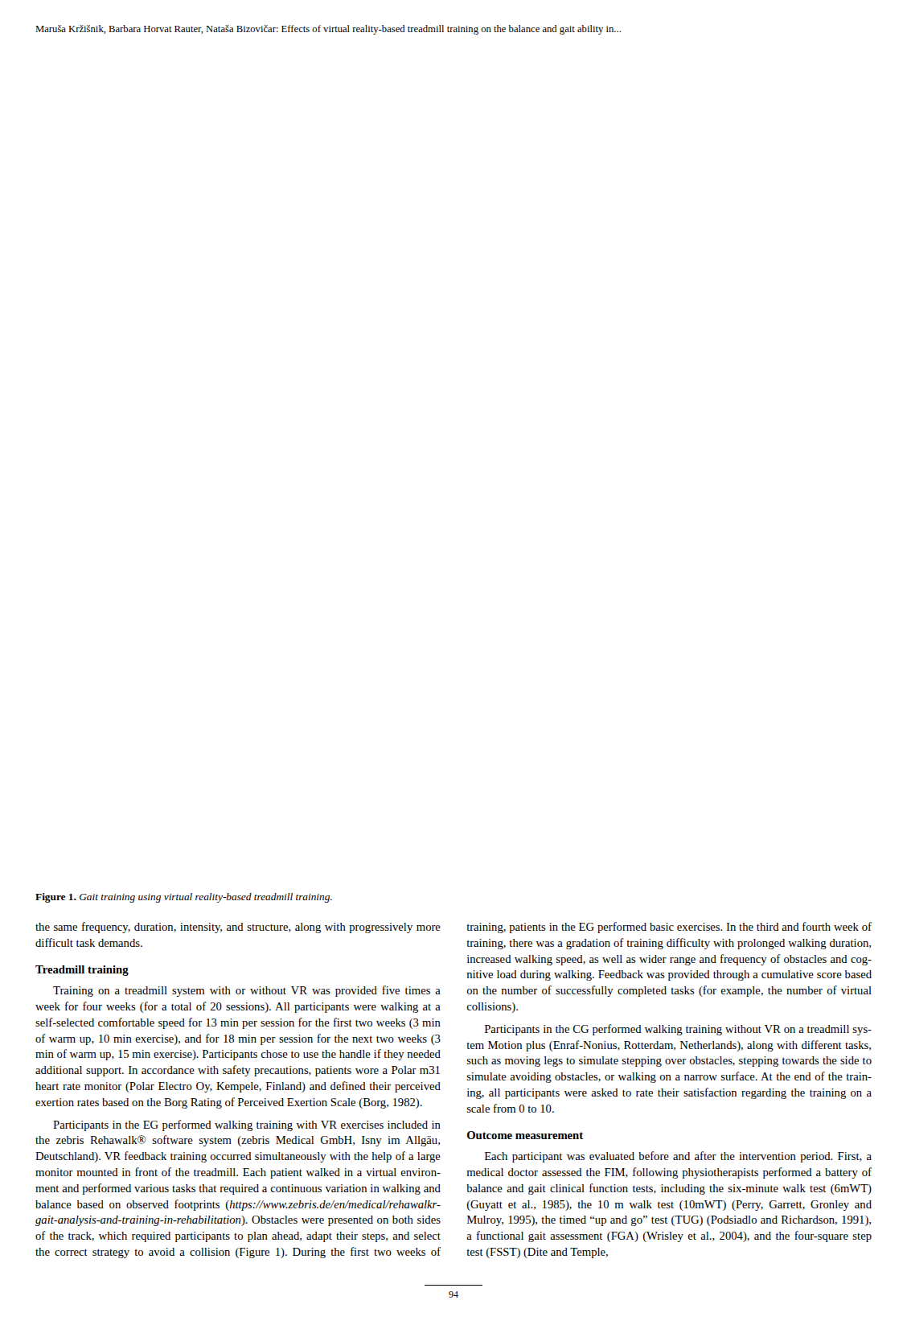Maruša Kržišnik, Barbara Horvat Rauter, Nataša Bizovičar: Effects of virtual reality-based treadmill training on the balance and gait ability in...
Figure 1. Gait training using virtual reality-based treadmill training.
the same frequency, duration, intensity, and structure, along with progressively more difficult task demands.
Treadmill training
Training on a treadmill system with or without VR was provided five times a week for four weeks (for a total of 20 sessions). All participants were walking at a self-selected comfortable speed for 13 min per session for the first two weeks (3 min of warm up, 10 min exercise), and for 18 min per session for the next two weeks (3 min of warm up, 15 min exercise). Participants chose to use the handle if they needed additional support. In accordance with safety precautions, patients wore a Polar m31 heart rate monitor (Polar Electro Oy, Kempele, Finland) and defined their perceived exertion rates based on the Borg Rating of Perceived Exertion Scale (Borg, 1982).
Participants in the EG performed walking training with VR exercises included in the zebris Rehawalk® software system (zebris Medical GmbH, Isny im Allgäu, Deutschland). VR feedback training occurred simultaneously with the help of a large monitor mounted in front of the treadmill. Each patient walked in a virtual environment and performed various tasks that required a continuous variation in walking and balance based on observed footprints (https://www.zebris.de/en/medical/rehawalkr-gait-analysis-and-training-in-rehabilitation). Obstacles were presented on both sides of the track, which required participants to plan ahead, adapt their steps, and select the correct strategy to avoid a collision (Figure 1). During the first two weeks of training, patients in the EG performed basic exercises. In the third and fourth week of training, there was a gradation of training difficulty with prolonged walking duration, increased walking speed, as well as wider range and frequency of obstacles and cognitive load during walking. Feedback was provided through a cumulative score based on the number of successfully completed tasks (for example, the number of virtual collisions).
Participants in the CG performed walking training without VR on a treadmill system Motion plus (Enraf-Nonius, Rotterdam, Netherlands), along with different tasks, such as moving legs to simulate stepping over obstacles, stepping towards the side to simulate avoiding obstacles, or walking on a narrow surface. At the end of the training, all participants were asked to rate their satisfaction regarding the training on a scale from 0 to 10.
Outcome measurement
Each participant was evaluated before and after the intervention period. First, a medical doctor assessed the FIM, following physiotherapists performed a battery of balance and gait clinical function tests, including the six-minute walk test (6mWT) (Guyatt et al., 1985), the 10 m walk test (10mWT) (Perry, Garrett, Gronley and Mulroy, 1995), the timed “up and go” test (TUG) (Podsiadlo and Richardson, 1991), a functional gait assessment (FGA) (Wrisley et al., 2004), and the four-square step test (FSST) (Dite and Temple,
94